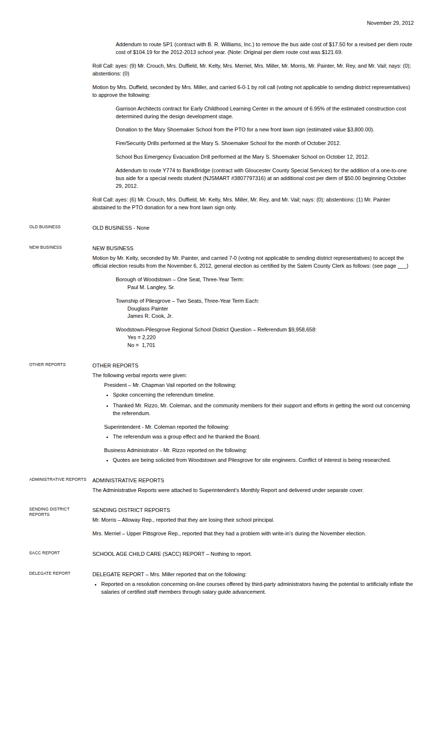November 29, 2012
Addendum to route SP1 (contract with B. R. Williams, Inc.) to remove the bus aide cost of $17.50 for a revised per diem route cost of $104.19 for the 2012-2013 school year. (Note: Original per diem route cost was $121.69.
Roll Call: ayes: (9) Mr. Crouch, Mrs. Duffield, Mr. Kelty, Mrs. Merriel, Mrs. Miller, Mr. Morris, Mr. Painter, Mr. Rey, and Mr. Vail; nays: (0); abstentions: (0)
Motion by Mrs. Duffield, seconded by Mrs. Miller, and carried 6-0-1 by roll call (voting not applicable to sending district representatives) to approve the following:
Garrison Architects contract for Early Childhood Learning Center in the amount of 6.95% of the estimated construction cost determined during the design development stage.
Donation to the Mary Shoemaker School from the PTO for a new front lawn sign (estimated value $3,800.00).
Fire/Security Drills performed at the Mary S. Shoemaker School for the month of October 2012.
School Bus Emergency Evacuation Drill performed at the Mary S. Shoemaker School on October 12, 2012.
Addendum to route Y774 to BankBridge (contract with Gloucester County Special Services) for the addition of a one-to-one bus aide for a special needs student (NJSMART #3807797316) at an additional cost per diem of $50.00 beginning October 29, 2012.
Roll Call: ayes: (6) Mr. Crouch, Mrs. Duffield, Mr. Kelty, Mrs. Miller, Mr. Rey, and Mr. Vail; nays: (0); abstentions: (1) Mr. Painter abstained to the PTO donation for a new front lawn sign only.
Old Business
OLD BUSINESS - None
New Business
NEW BUSINESS
Motion by Mr. Kelty, seconded by Mr. Painter, and carried 7-0 (voting not applicable to sending district representatives) to accept the official election results from the November 6, 2012, general election as certified by the Salem County Clerk as follows: (see page ___)
Borough of Woodstown – One Seat, Three-Year Term:
Paul M. Langley, Sr.
Township of Pilesgrove – Two Seats, Three-Year Term Each:
Douglass Painter
James R. Cook, Jr.
Woodstown-Pilesgrove Regional School District Question – Referendum $9,958,658:
Yes = 2,220
No = 1,701
Other Reports
OTHER REPORTS
The following verbal reports were given:
President – Mr. Chapman Vail reported on the following:
Spoke concerning the referendum timeline.
Thanked Mr. Rizzo, Mr. Coleman, and the community members for their support and efforts in getting the word out concerning the referendum.
Superintendent - Mr. Coleman reported the following:
The referendum was a group effect and he thanked the Board.
Business Administrator - Mr. Rizzo reported on the following:
Quotes are being solicited from Woodstown and Pilesgrove for site engineers. Conflict of interest is being researched.
Administrative Reports
ADMINISTRATIVE REPORTS
The Administrative Reports were attached to Superintendent’s Monthly Report and delivered under separate cover.
Sending District Reports
SENDING DISTRICT REPORTS
Mr. Morris – Alloway Rep., reported that they are losing their school principal.
Mrs. Merriel – Upper Pittsgrove Rep., reported that they had a problem with write-in’s during the November election.
SACC Report
SCHOOL AGE CHILD CARE (SACC) REPORT – Nothing to report.
Delegate Report
DELEGATE REPORT – Mrs. Miller reported that on the following:
Reported on a resolution concerning on-line courses offered by third-party administrators having the potential to artificially inflate the salaries of certified staff members through salary guide advancement.